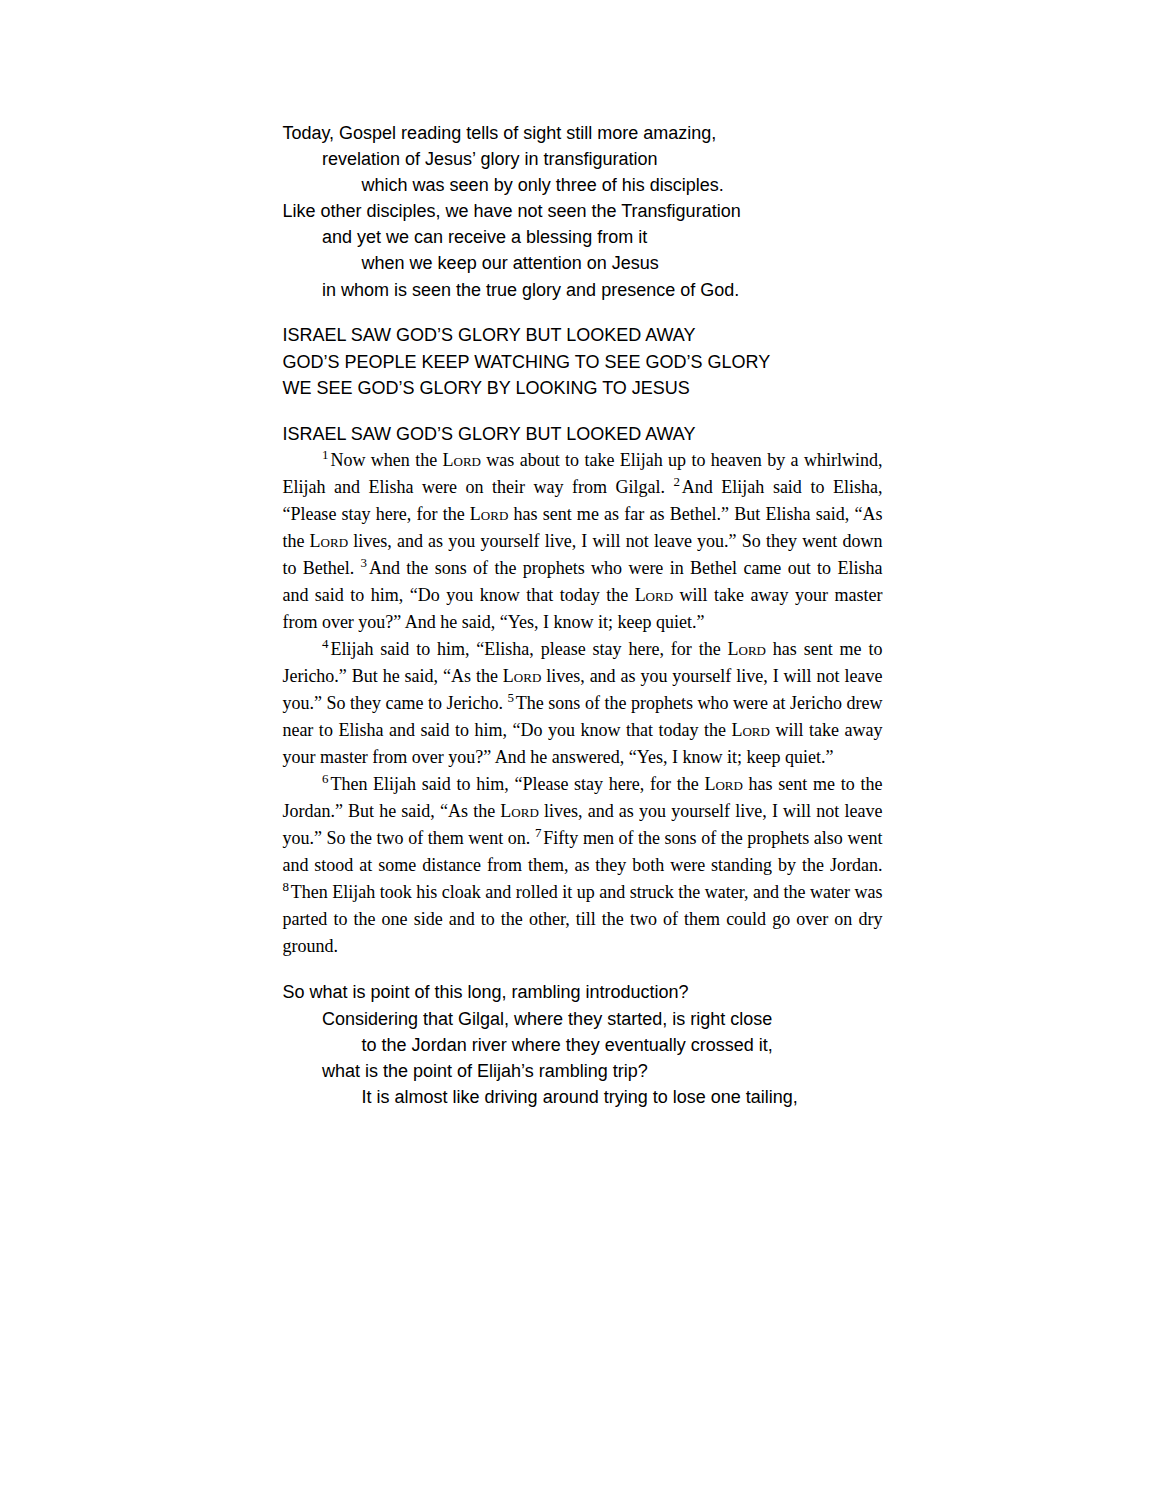Today, Gospel reading tells of sight still more amazing, revelation of Jesus’ glory in transfiguration which was seen by only three of his disciples. Like other disciples, we have not seen the Transfiguration and yet we can receive a blessing from it when we keep our attention on Jesus in whom is seen the true glory and presence of God.
ISRAEL SAW GOD’S GLORY BUT LOOKED AWAY GOD’S PEOPLE KEEP WATCHING TO SEE GOD’S GLORY WE SEE GOD’S GLORY BY LOOKING TO JESUS
ISRAEL SAW GOD’S GLORY BUT LOOKED AWAY
1 Now when the Lord was about to take Elijah up to heaven by a whirlwind, Elijah and Elisha were on their way from Gilgal. 2 And Elijah said to Elisha, “Please stay here, for the Lord has sent me as far as Bethel.” But Elisha said, “As the Lord lives, and as you yourself live, I will not leave you.” So they went down to Bethel. 3 And the sons of the prophets who were in Bethel came out to Elisha and said to him, “Do you know that today the Lord will take away your master from over you?” And he said, “Yes, I know it; keep quiet.”
4 Elijah said to him, “Elisha, please stay here, for the Lord has sent me to Jericho.” But he said, “As the Lord lives, and as you yourself live, I will not leave you.” So they came to Jericho. 5 The sons of the prophets who were at Jericho drew near to Elisha and said to him, “Do you know that today the Lord will take away your master from over you?” And he answered, “Yes, I know it; keep quiet.”
6 Then Elijah said to him, “Please stay here, for the Lord has sent me to the Jordan.” But he said, “As the Lord lives, and as you yourself live, I will not leave you.” So the two of them went on. 7 Fifty men of the sons of the prophets also went and stood at some distance from them, as they both were standing by the Jordan. 8 Then Elijah took his cloak and rolled it up and struck the water, and the water was parted to the one side and to the other, till the two of them could go over on dry ground.
So what is point of this long, rambling introduction? Considering that Gilgal, where they started, is right close to the Jordan river where they eventually crossed it, what is the point of Elijah’s rambling trip? It is almost like driving around trying to lose one tailing,